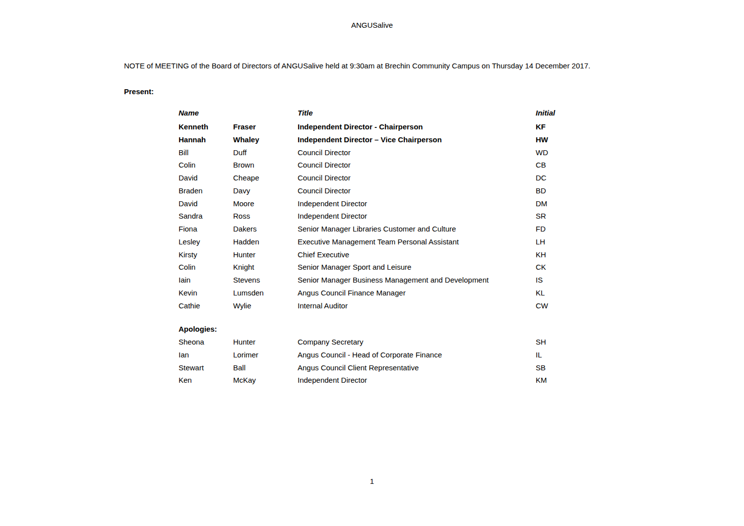ANGUSalive
NOTE of MEETING of the Board of Directors of ANGUSalive held at 9:30am at Brechin Community Campus on Thursday 14 December 2017.
Present:
| Name | | Title | Initial |
| --- | --- | --- | --- |
| Kenneth | Fraser | Independent Director - Chairperson | KF |
| Hannah | Whaley | Independent Director – Vice Chairperson | HW |
| Bill | Duff | Council Director | WD |
| Colin | Brown | Council Director | CB |
| David | Cheape | Council Director | DC |
| Braden | Davy | Council Director | BD |
| David | Moore | Independent Director | DM |
| Sandra | Ross | Independent Director | SR |
| Fiona | Dakers | Senior Manager Libraries Customer and Culture | FD |
| Lesley | Hadden | Executive Management Team Personal Assistant | LH |
| Kirsty | Hunter | Chief Executive | KH |
| Colin | Knight | Senior Manager Sport and Leisure | CK |
| Iain | Stevens | Senior Manager Business Management and Development | IS |
| Kevin | Lumsden | Angus Council Finance Manager | KL |
| Cathie | Wylie | Internal Auditor | CW |
| Apologies: |
| Sheona | Hunter | Company Secretary | SH |
| Ian | Lorimer | Angus Council - Head of Corporate Finance | IL |
| Stewart | Ball | Angus Council Client Representative | SB |
| Ken | McKay | Independent Director | KM |
1